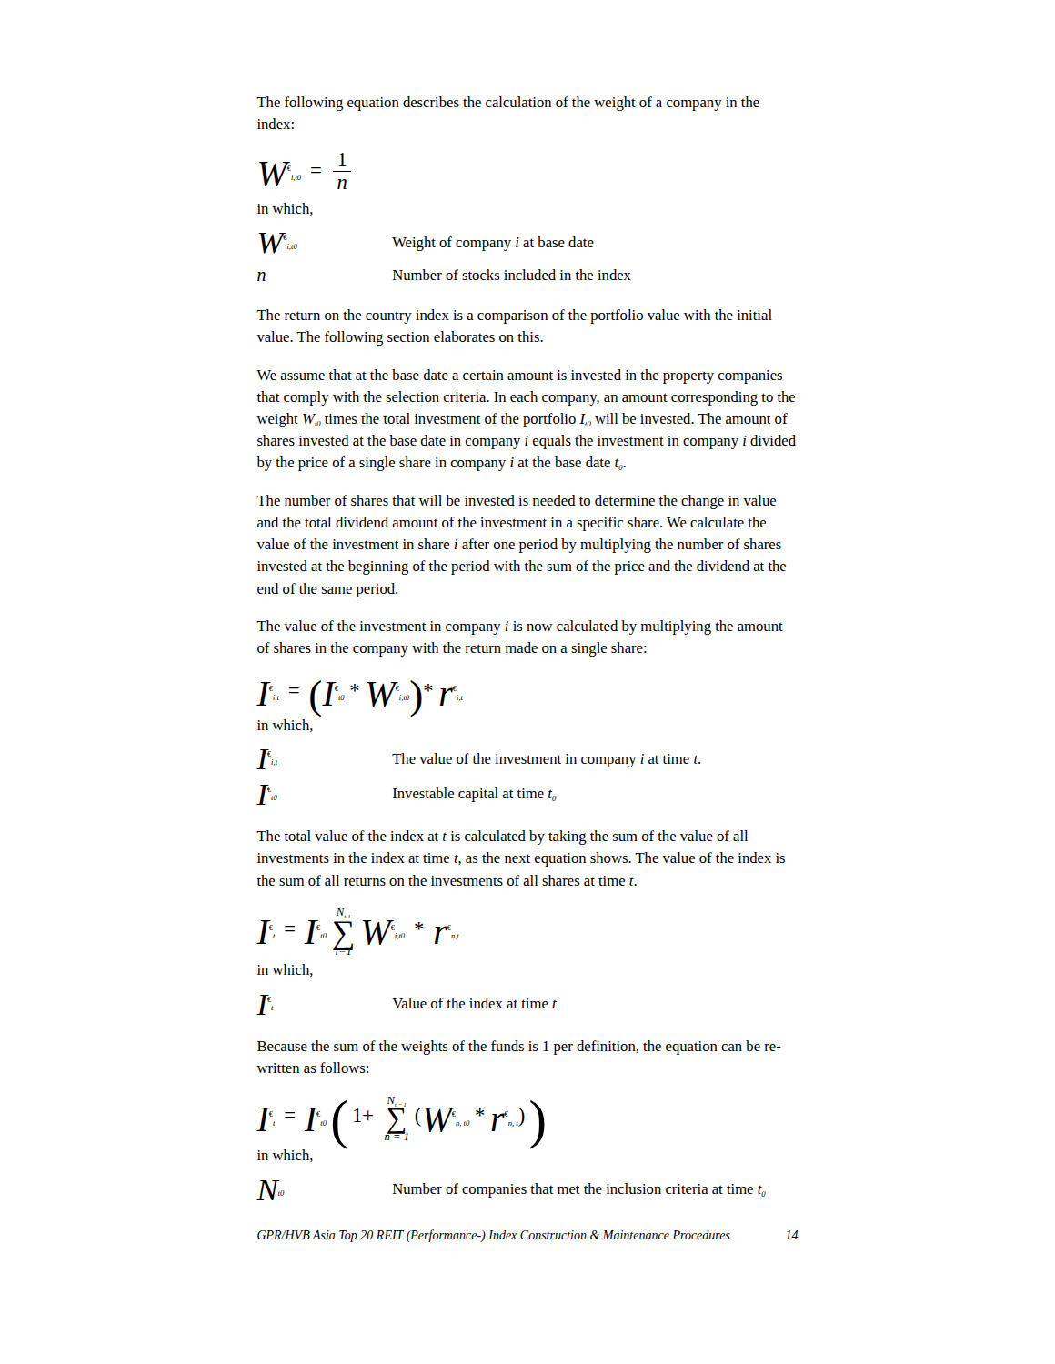The following equation describes the calculation of the weight of a company in the index:
W€i,t0 = 1 n
in which,
W€i,t0
Weight of company i at base date
n
Number of stocks included in the index
The return on the country index is a comparison of the portfolio value with the initial value. The following section elaborates on this.
We assume that at the base date a certain amount is invested in the property companies that comply with the selection criteria. In each company, an amount corresponding to the weight Wi0 times the total investment of the portfolio It0 will be invested. The amount of shares invested at the base date in company i equals the investment in company i divided by the price of a single share in company i at the base date t0.
The number of shares that will be invested is needed to determine the change in value and the total dividend amount of the investment in a specific share. We calculate the value of the investment in share i after one period by multiplying the number of shares invested at the beginning of the period with the sum of the price and the dividend at the end of the same period.
The value of the investment in company i is now calculated by multiplying the amount of shares in the company with the return made on a single share:
I€i,t = (I€t0 * W€i,t0)* r€i,t
in which,
I€i,t
The value of the investment in company i at time t.
I€t0
Investable capital at time t0
The total value of the index at t is calculated by taking the sum of the value of all investments in the index at time t, as the next equation shows. The value of the index is the sum of all returns on the investments of all shares at time t.
I€t = I€t0 Nt-1 ∑ i=1 W€i,t0 * r€n,t
in which,
I€t
Value of the index at time t
Because the sum of the weights of the funds is 1 per definition, the equation can be re-written as follows:
I€t = I€t0 ( 1+ Nt − 1 ∑ n = 1 (W€n, t0 * r€n, t) )
in which,
Nt0
Number of companies that met the inclusion criteria at time t0
GPR/HVB Asia Top 20 REIT (Performance-) Index Construction & Maintenance Procedures 14